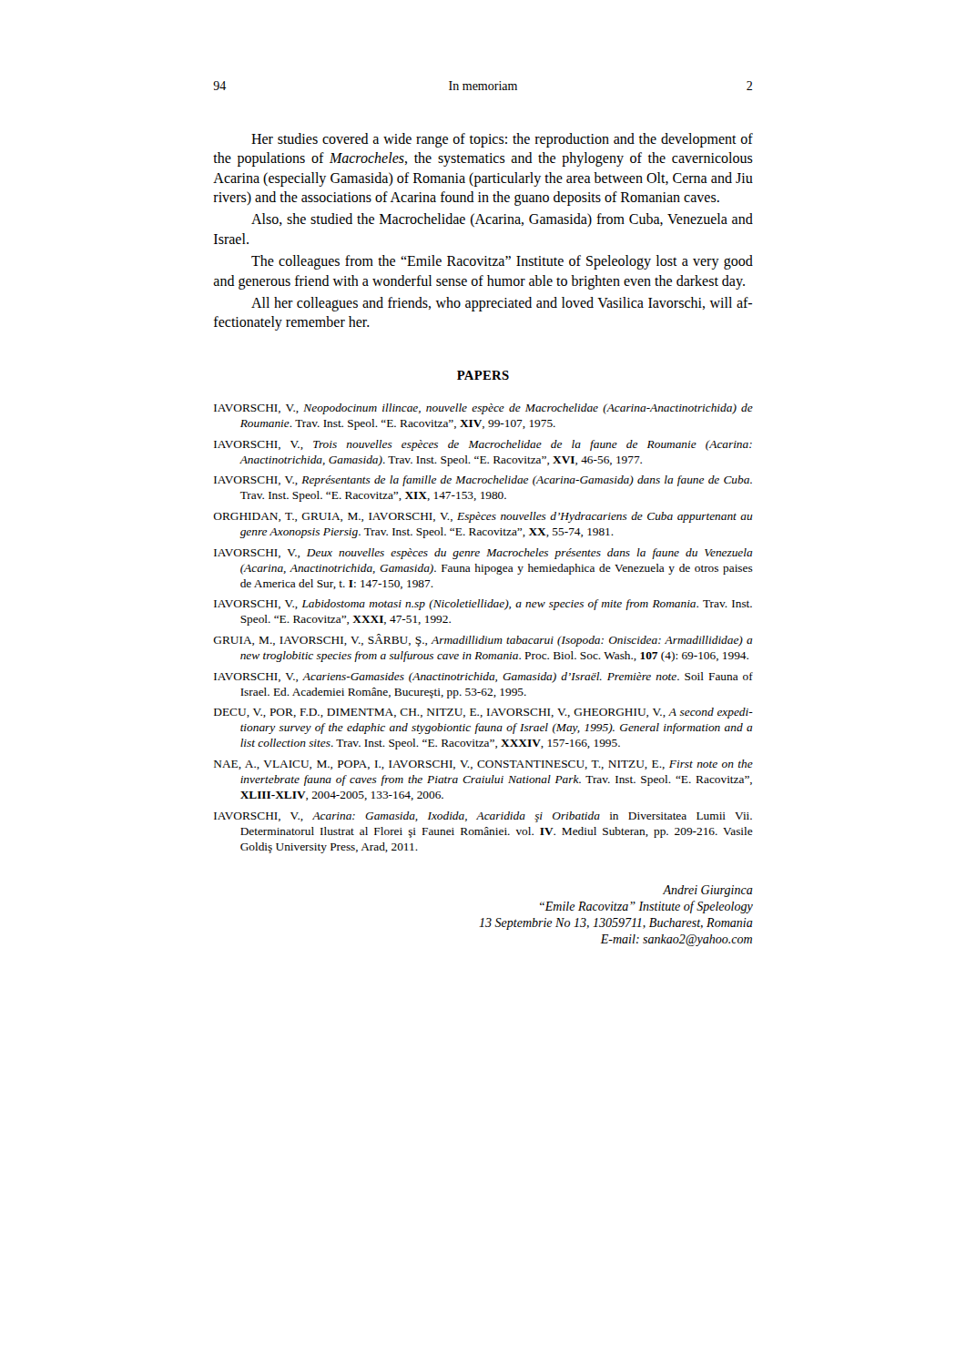94 In memoriam 2
Her studies covered a wide range of topics: the reproduction and the development of the populations of Macrocheles, the systematics and the phylogeny of the cavernicolous Acarina (especially Gamasida) of Romania (particularly the area between Olt, Cerna and Jiu rivers) and the associations of Acarina found in the guano deposits of Romanian caves.
Also, she studied the Macrochelidae (Acarina, Gamasida) from Cuba, Venezuela and Israel.
The colleagues from the “Emile Racovitza” Institute of Speleology lost a very good and generous friend with a wonderful sense of humor able to brighten even the darkest day.
All her colleagues and friends, who appreciated and loved Vasilica Iavorschi, will affectionately remember her.
PAPERS
IAVORSCHI, V., Neopodocinum illincae, nouvelle espèce de Macrochelidae (Acarina-Anactinotrichida) de Roumanie. Trav. Inst. Speol. “E. Racovitza”, XIV, 99-107, 1975.
IAVORSCHI, V., Trois nouvelles espèces de Macrochelidae de la faune de Roumanie (Acarina: Anactinotrichida, Gamasida). Trav. Inst. Speol. “E. Racovitza”, XVI, 46-56, 1977.
IAVORSCHI, V., Représentants de la famille de Macrochelidae (Acarina-Gamasida) dans la faune de Cuba. Trav. Inst. Speol. “E. Racovitza”, XIX, 147-153, 1980.
ORGHIDAN, T., GRUIA, M., IAVORSCHI, V., Espèces nouvelles d’Hydracariens de Cuba appurtenant au genre Axonopsis Piersig. Trav. Inst. Speol. “E. Racovitza”, XX, 55-74, 1981.
IAVORSCHI, V., Deux nouvelles espèces du genre Macrocheles présentes dans la faune du Venezuela (Acarina, Anactinotrichida, Gamasida). Fauna hipogea y hemiedaphica de Venezuela y de otros paises de America del Sur, t. I: 147-150, 1987.
IAVORSCHI, V., Labidostoma motasi n.sp (Nicoletiellidae), a new species of mite from Romania. Trav. Inst. Speol. “E. Racovitza”, XXXI, 47-51, 1992.
GRUIA, M., IAVORSCHI, V., SÂRBU, Ş., Armadillidium tabacarui (Isopoda: Oniscidea: Armadillididae) a new troglobitic species from a sulfurous cave in Romania. Proc. Biol. Soc. Wash., 107 (4): 69-106, 1994.
IAVORSCHI, V., Acariens-Gamasides (Anactinotrichida, Gamasida) d’Israël. Première note. Soil Fauna of Israel. Ed. Academiei Române, Bucureşti, pp. 53-62, 1995.
DECU, V., POR, F.D., DIMENTMA, CH., NITZU, E., IAVORSCHI, V., GHEORGHIU, V., A second expeditionary survey of the edaphic and stygobiontic fauna of Israel (May, 1995). General information and a list collection sites. Trav. Inst. Speol. “E. Racovitza”, XXXIV, 157-166, 1995.
NAE, A., VLAICU, M., POPA, I., IAVORSCHI, V., CONSTANTINESCU, T., NITZU, E., First note on the invertebrate fauna of caves from the Piatra Craiului National Park. Trav. Inst. Speol. “E. Racovitza”, XLIII-XLIV, 2004-2005, 133-164, 2006.
IAVORSCHI, V., Acarina: Gamasida, Ixodida, Acaridida şi Oribatida in Diversitatea Lumii Vii. Determinatorul Ilustrat al Florei şi Faunei României. vol. IV. Mediul Subteran, pp. 209-216. Vasile Goldiş University Press, Arad, 2011.
Andrei Giurginca
“Emile Racovitza” Institute of Speleology
13 Septembrie No 13, 13059711, Bucharest, Romania
E-mail: sankao2@yahoo.com